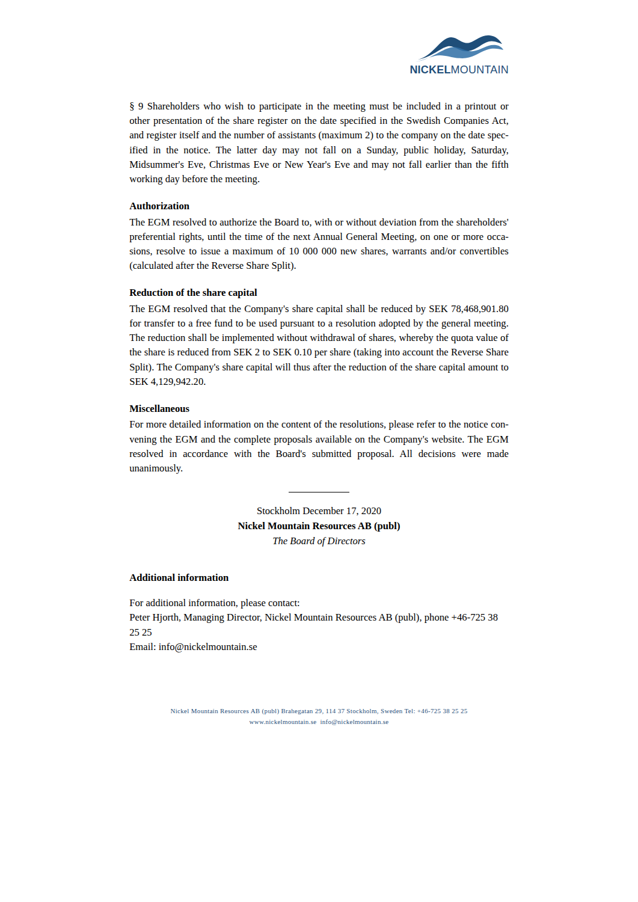NICKEL MOUNTAIN
§ 9 Shareholders who wish to participate in the meeting must be included in a printout or other presentation of the share register on the date specified in the Swedish Companies Act, and register itself and the number of assistants (maximum 2) to the company on the date specified in the notice. The latter day may not fall on a Sunday, public holiday, Saturday, Midsummer's Eve, Christmas Eve or New Year's Eve and may not fall earlier than the fifth working day before the meeting.
Authorization
The EGM resolved to authorize the Board to, with or without deviation from the shareholders' preferential rights, until the time of the next Annual General Meeting, on one or more occasions, resolve to issue a maximum of 10 000 000 new shares, warrants and/or convertibles (calculated after the Reverse Share Split).
Reduction of the share capital
The EGM resolved that the Company's share capital shall be reduced by SEK 78,468,901.80 for transfer to a free fund to be used pursuant to a resolution adopted by the general meeting. The reduction shall be implemented without withdrawal of shares, whereby the quota value of the share is reduced from SEK 2 to SEK 0.10 per share (taking into account the Reverse Share Split). The Company's share capital will thus after the reduction of the share capital amount to SEK 4,129,942.20.
Miscellaneous
For more detailed information on the content of the resolutions, please refer to the notice convening the EGM and the complete proposals available on the Company's website. The EGM resolved in accordance with the Board's submitted proposal. All decisions were made unanimously.
Stockholm December 17, 2020
Nickel Mountain Resources AB (publ)
The Board of Directors
Additional information
For additional information, please contact:
Peter Hjorth, Managing Director, Nickel Mountain Resources AB (publ), phone +46-725 38 25 25
Email: info@nickelmountain.se
Nickel Mountain Resources AB (publ) Brahegatan 29, 114 37 Stockholm, Sweden Tel: +46-725 38 25 25
www.nickelmountain.se info@nickelmountain.se